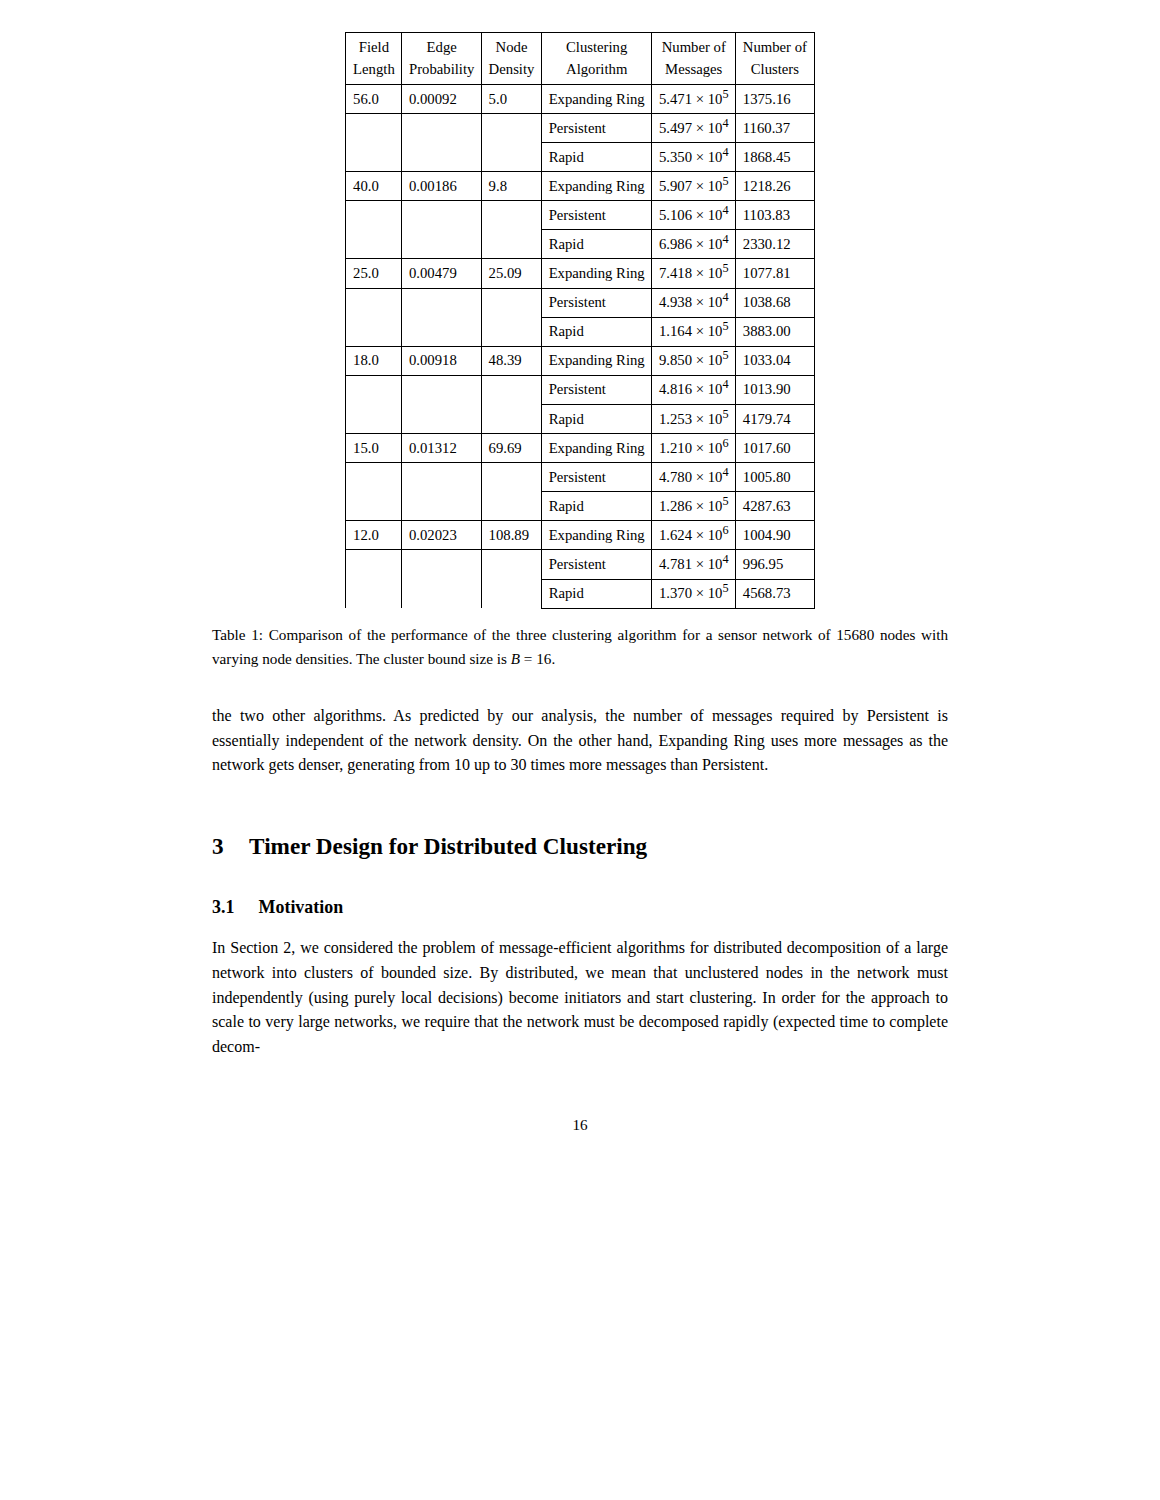| Field Length | Edge Probability | Node Density | Clustering Algorithm | Number of Messages | Number of Clusters |
| --- | --- | --- | --- | --- | --- |
| 56.0 | 0.00092 | 5.0 | Expanding Ring | 5.471 × 10 5 | 1375.16 |
| | | | Persistent | 5.497 × 10 4 | 1160.37 |
| | | | Rapid | 5.350 × 10 4 | 1868.45 |
| 40.0 | 0.00186 | 9.8 | Expanding Ring | 5.907 × 10 5 | 1218.26 |
| | | | Persistent | 5.106 × 10 4 | 1103.83 |
| | | | Rapid | 6.986 × 10 4 | 2330.12 |
| 25.0 | 0.00479 | 25.09 | Expanding Ring | 7.418 × 10 5 | 1077.81 |
| | | | Persistent | 4.938 × 10 4 | 1038.68 |
| | | | Rapid | 1.164 × 10 5 | 3883.00 |
| 18.0 | 0.00918 | 48.39 | Expanding Ring | 9.850 × 10 5 | 1033.04 |
| | | | Persistent | 4.816 × 10 4 | 1013.90 |
| | | | Rapid | 1.253 × 10 5 | 4179.74 |
| 15.0 | 0.01312 | 69.69 | Expanding Ring | 1.210 × 10 6 | 1017.60 |
| | | | Persistent | 4.780 × 10 4 | 1005.80 |
| | | | Rapid | 1.286 × 10 5 | 4287.63 |
| 12.0 | 0.02023 | 108.89 | Expanding Ring | 1.624 × 10 6 | 1004.90 |
| | | | Persistent | 4.781 × 10 4 | 996.95 |
| | | | Rapid | 1.370 × 10 5 | 4568.73 |
Table 1: Comparison of the performance of the three clustering algorithm for a sensor network of 15680 nodes with varying node densities. The cluster bound size is B = 16.
the two other algorithms. As predicted by our analysis, the number of messages required by Persistent is essentially independent of the network density. On the other hand, Expanding Ring uses more messages as the network gets denser, generating from 10 up to 30 times more messages than Persistent.
3 Timer Design for Distributed Clustering
3.1 Motivation
In Section 2, we considered the problem of message-efficient algorithms for distributed decomposition of a large network into clusters of bounded size. By distributed, we mean that unclustered nodes in the network must independently (using purely local decisions) become initiators and start clustering. In order for the approach to scale to very large networks, we require that the network must be decomposed rapidly (expected time to complete decom-
16